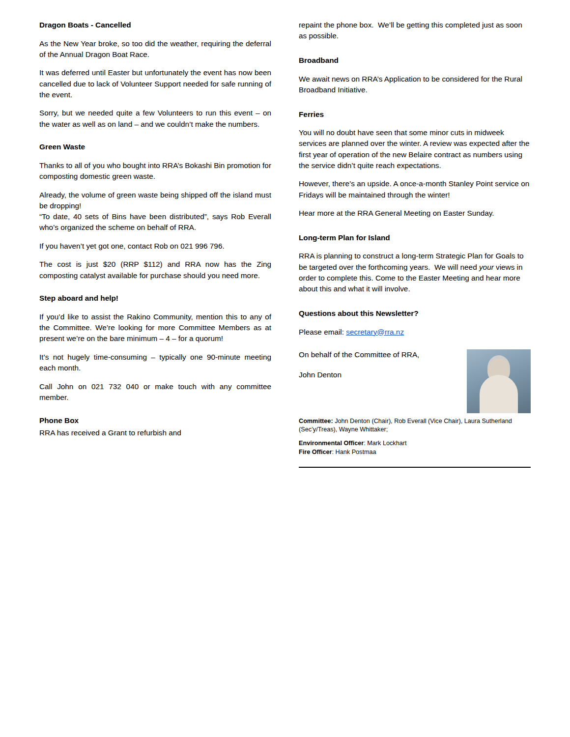Dragon Boats - Cancelled
As the New Year broke, so too did the weather, requiring the deferral of the Annual Dragon Boat Race.
It was deferred until Easter but unfortunately the event has now been cancelled due to lack of Volunteer Support needed for safe running of the event.
Sorry, but we needed quite a few Volunteers to run this event – on the water as well as on land – and we couldn’t make the numbers.
Green Waste
Thanks to all of you who bought into RRA’s Bokashi Bin promotion for composting domestic green waste.
Already, the volume of green waste being shipped off the island must be dropping!
“To date, 40 sets of Bins have been distributed”, says Rob Everall who’s organized the scheme on behalf of RRA.
If you haven’t yet got one, contact Rob on 021 996 796.
The cost is just $20 (RRP $112) and RRA now has the Zing composting catalyst available for purchase should you need more.
Step aboard and help!
If you’d like to assist the Rakino Community, mention this to any of the Committee. We’re looking for more Committee Members as at present we’re on the bare minimum – 4 – for a quorum!
It’s not hugely time-consuming – typically one 90-minute meeting each month.
Call John on 021 732 040 or make touch with any committee member.
Phone Box
RRA has received a Grant to refurbish and
repaint the phone box. We’ll be getting this completed just as soon as possible.
Broadband
We await news on RRA’s Application to be considered for the Rural Broadband Initiative.
Ferries
You will no doubt have seen that some minor cuts in midweek services are planned over the winter. A review was expected after the first year of operation of the new Belaire contract as numbers using the service didn’t quite reach expectations.
However, there’s an upside. A once-a-month Stanley Point service on Fridays will be maintained through the winter!
Hear more at the RRA General Meeting on Easter Sunday.
Long-term Plan for Island
RRA is planning to construct a long-term Strategic Plan for Goals to be targeted over the forthcoming years. We will need your views in order to complete this. Come to the Easter Meeting and hear more about this and what it will involve.
Questions about this Newsletter?
Please email: secretary@rra.nz
On behalf of the Committee of RRA,
John Denton
Committee: John Denton (Chair), Rob Everall (Vice Chair), Laura Sutherland (Sec’y/Treas), Wayne Whittaker;
Environmental Officer: Mark Lockhart
Fire Officer: Hank Postmaa